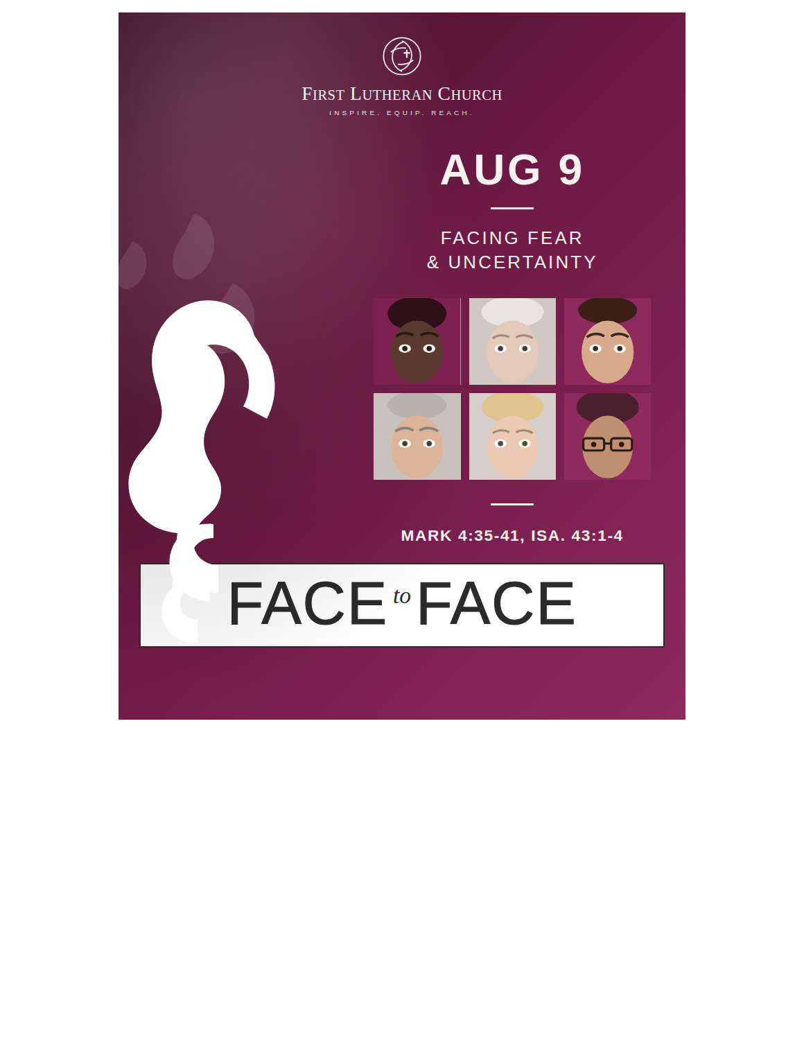FIRST LUTHERAN CHURCH
Inspire. Equip. Reach.
AUG 9
FACING FEAR
& UNCERTAINTY
MARK 4:35-41, ISA. 43:1-4
FACE to FACE
Face to Face